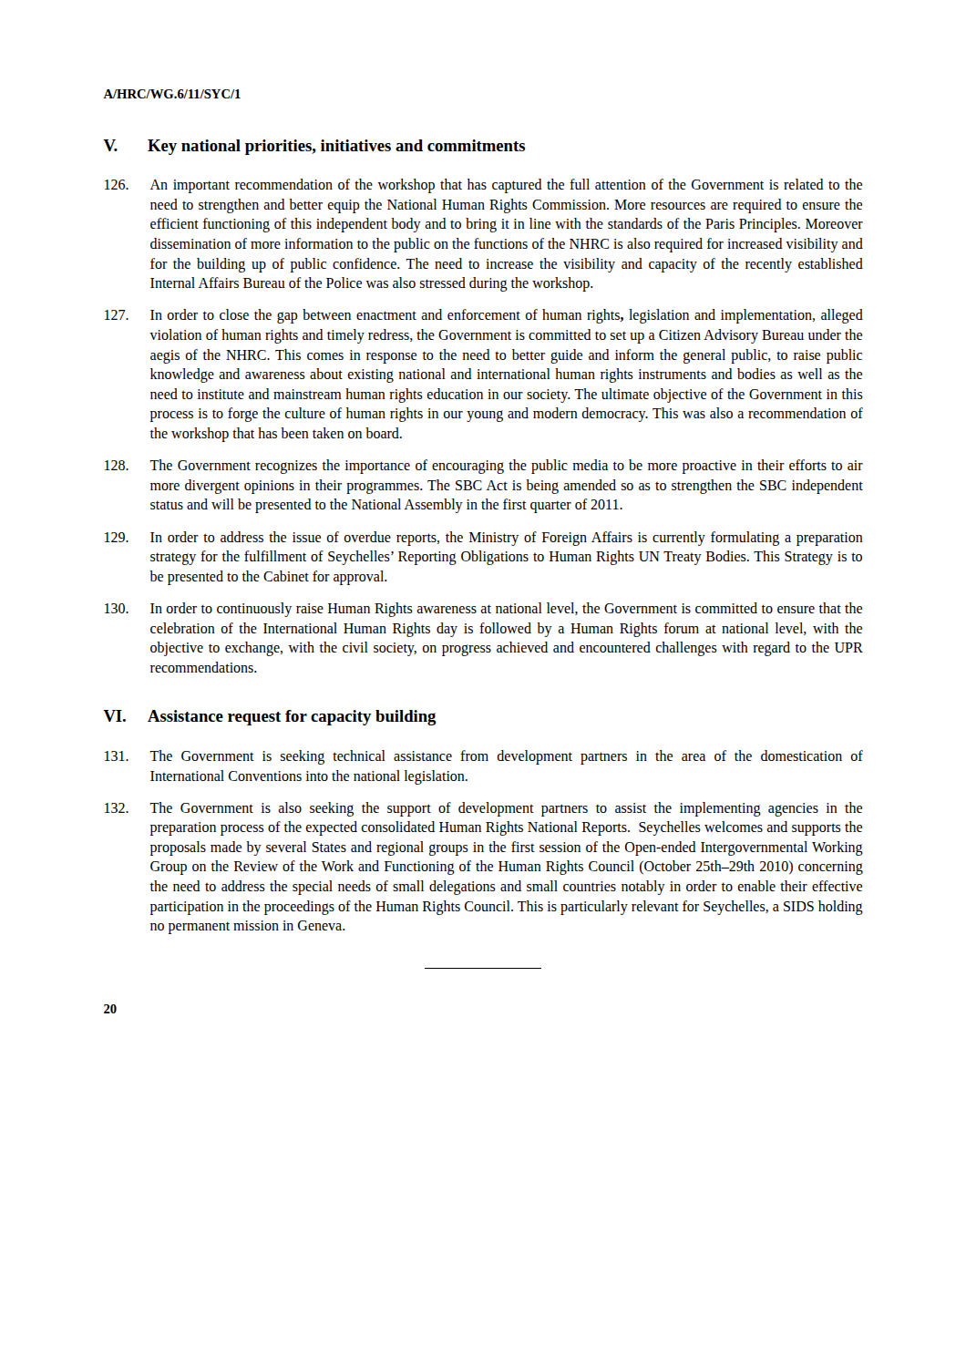A/HRC/WG.6/11/SYC/1
V. Key national priorities, initiatives and commitments
126. An important recommendation of the workshop that has captured the full attention of the Government is related to the need to strengthen and better equip the National Human Rights Commission. More resources are required to ensure the efficient functioning of this independent body and to bring it in line with the standards of the Paris Principles. Moreover dissemination of more information to the public on the functions of the NHRC is also required for increased visibility and for the building up of public confidence. The need to increase the visibility and capacity of the recently established Internal Affairs Bureau of the Police was also stressed during the workshop.
127. In order to close the gap between enactment and enforcement of human rights, legislation and implementation, alleged violation of human rights and timely redress, the Government is committed to set up a Citizen Advisory Bureau under the aegis of the NHRC. This comes in response to the need to better guide and inform the general public, to raise public knowledge and awareness about existing national and international human rights instruments and bodies as well as the need to institute and mainstream human rights education in our society. The ultimate objective of the Government in this process is to forge the culture of human rights in our young and modern democracy. This was also a recommendation of the workshop that has been taken on board.
128. The Government recognizes the importance of encouraging the public media to be more proactive in their efforts to air more divergent opinions in their programmes. The SBC Act is being amended so as to strengthen the SBC independent status and will be presented to the National Assembly in the first quarter of 2011.
129. In order to address the issue of overdue reports, the Ministry of Foreign Affairs is currently formulating a preparation strategy for the fulfillment of Seychelles’ Reporting Obligations to Human Rights UN Treaty Bodies. This Strategy is to be presented to the Cabinet for approval.
130. In order to continuously raise Human Rights awareness at national level, the Government is committed to ensure that the celebration of the International Human Rights day is followed by a Human Rights forum at national level, with the objective to exchange, with the civil society, on progress achieved and encountered challenges with regard to the UPR recommendations.
VI. Assistance request for capacity building
131. The Government is seeking technical assistance from development partners in the area of the domestication of International Conventions into the national legislation.
132. The Government is also seeking the support of development partners to assist the implementing agencies in the preparation process of the expected consolidated Human Rights National Reports. Seychelles welcomes and supports the proposals made by several States and regional groups in the first session of the Open-ended Intergovernmental Working Group on the Review of the Work and Functioning of the Human Rights Council (October 25th–29th 2010) concerning the need to address the special needs of small delegations and small countries notably in order to enable their effective participation in the proceedings of the Human Rights Council. This is particularly relevant for Seychelles, a SIDS holding no permanent mission in Geneva.
20